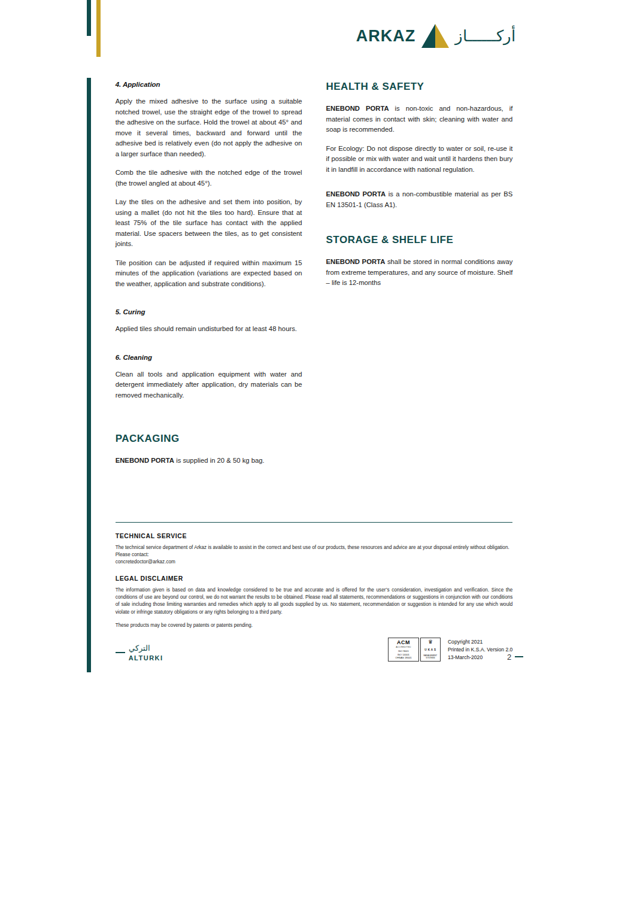ARKAZ أركــــــاز
4. Application
Apply the mixed adhesive to the surface using a suitable notched trowel, use the straight edge of the trowel to spread the adhesive on the surface. Hold the trowel at about 45° and move it several times, backward and forward until the adhesive bed is relatively even (do not apply the adhesive on a larger surface than needed).
Comb the tile adhesive with the notched edge of the trowel (the trowel angled at about 45°).
Lay the tiles on the adhesive and set them into position, by using a mallet (do not hit the tiles too hard). Ensure that at least 75% of the tile surface has contact with the applied material. Use spacers between the tiles, as to get consistent joints.
Tile position can be adjusted if required within maximum 15 minutes of the application (variations are expected based on the weather, application and substrate conditions).
5. Curing
Applied tiles should remain undisturbed for at least 48 hours.
6. Cleaning
Clean all tools and application equipment with water and detergent immediately after application, dry materials can be removed mechanically.
Health & Safety
ENEBOND PORTA is non-toxic and non-hazardous, if material comes in contact with skin; cleaning with water and soap is recommended.
For Ecology: Do not dispose directly to water or soil, re-use it if possible or mix with water and wait until it hardens then bury it in landfill in accordance with national regulation.
ENEBOND PORTA is a non-combustible material as per BS EN 13501-1 (Class A1).
Storage & Shelf Life
ENEBOND PORTA shall be stored in normal conditions away from extreme temperatures, and any source of moisture. Shelf – life is 12-months
Packaging
ENEBOND PORTA is supplied in 20 & 50 kg bag.
TECHNICAL SERVICE
The technical service department of Arkaz is available to assist in the correct and best use of our products, these resources and advice are at your disposal entirely without obligation.
Please contact:
concretedoctor@arkaz.com
LEGAL DISCLAIMER
The information given is based on data and knowledge considered to be true and accurate and is offered for the user’s consideration, investigation and verification. Since the conditions of use are beyond our control, we do not warrant the results to be obtained. Please read all statements, recommendations or suggestions in conjunction with our conditions of sale including those limiting warranties and remedies which apply to all goods supplied by us. No statement, recommendation or suggestion is intended for any use which would violate or infringe statutory obligations or any rights belonging to a third party.
These products may be covered by patents or patents pending.
التركي ALTURKI
ACM
ACCREDITED
ISO 9001
ISO 14001
OHSAS 18001
♛
U K A S
MANAGEMENT
SYSTEMS
Copyright 2021
Printed in K.S.A. Version 2.0
13-March-2020
2